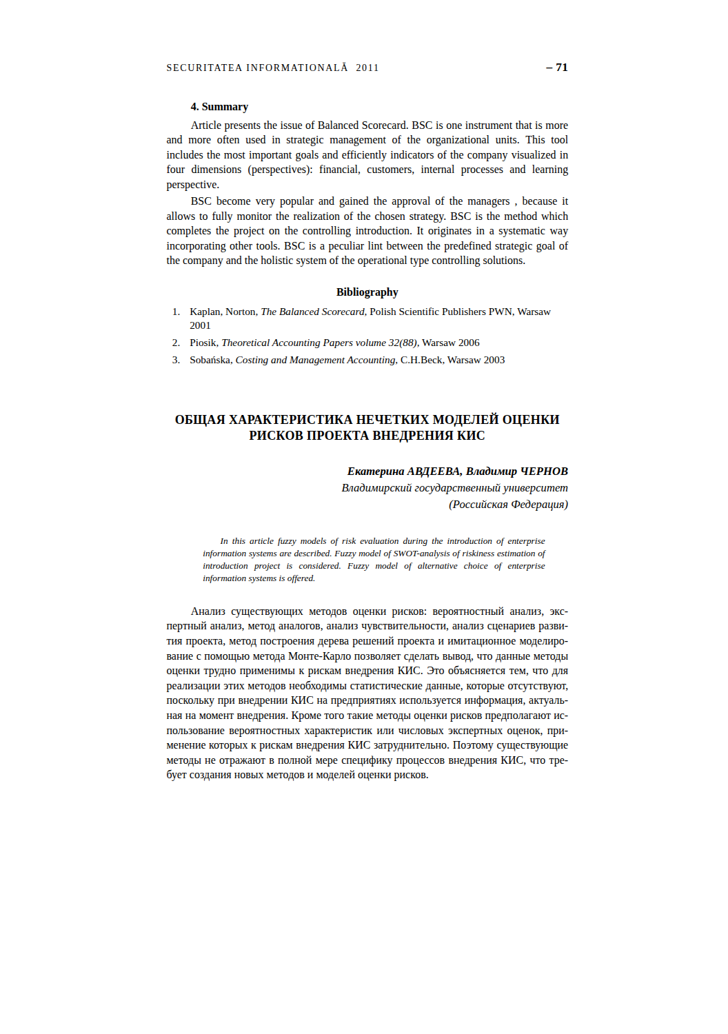Securitatea Informatională 2011 – 71
4. Summary
Article presents the issue of Balanced Scorecard. BSC is one instrument that is more and more often used in strategic management of the organizational units. This tool includes the most important goals and efficiently indicators of the company visualized in four dimensions (perspectives): financial, customers, internal processes and learning perspective.
BSC become very popular and gained the approval of the managers , because it allows to fully monitor the realization of the chosen strategy. BSC is the method which completes the project on the controlling introduction. It originates in a systematic way incorporating other tools. BSC is a peculiar lint between the predefined strategic goal of the company and the holistic system of the operational type controlling solutions.
Bibliography
Kaplan, Norton, The Balanced Scorecard, Polish Scientific Publishers PWN, Warsaw 2001
Piosik, Theoretical Accounting Papers volume 32(88), Warsaw 2006
Sobańska, Costing and Management Accounting, C.H.Beck, Warsaw 2003
Общая характеристика нечетких моделей оценки рисков проекта внедрения КИС
Екатерина АВДЕЕВА, Владимир ЧЕРНОВ
Владимирский государственный университет
(Российская Федерация)
In this article fuzzy models of risk evaluation during the introduction of enterprise information systems are described. Fuzzy model of SWOT-analysis of riskiness estimation of introduction project is considered. Fuzzy model of alternative choice of enterprise information systems is offered.
Анализ существующих методов оценки рисков: вероятностный анализ, экспертный анализ, метод аналогов, анализ чувствительности, анализ сценариев развития проекта, метод построения дерева решений проекта и имитационное моделирование с помощью метода Монте-Карло позволяет сделать вывод, что данные методы оценки трудно применимы к рискам внедрения КИС. Это объясняется тем, что для реализации этих методов необходимы статистические данные, которые отсутствуют, поскольку при внедрении КИС на предприятиях используется информация, актуальная на момент внедрения. Кроме того такие методы оценки рисков предполагают использование вероятностных характеристик или числовых экспертных оценок, применение которых к рискам внедрения КИС затруднительно. Поэтому существующие методы не отражают в полной мере специфику процессов внедрения КИС, что требует создания новых методов и моделей оценки рисков.